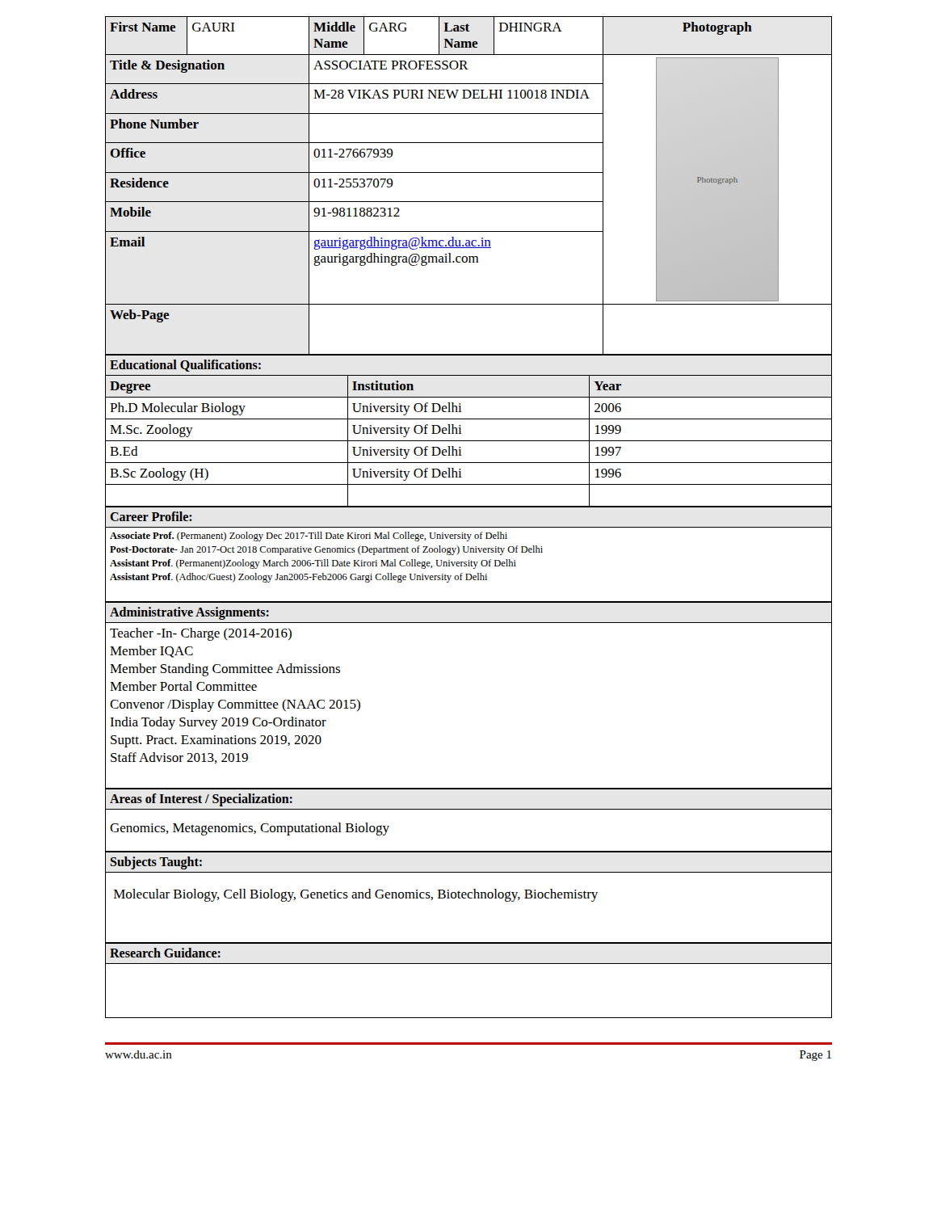| First Name | GAURI | Middle Name | GARG | Last Name | DHINGRA | Photograph |
| Title & Designation | ASSOCIATE PROFESSOR | Photograph |
| Address | M-28 VIKAS PURI NEW DELHI 110018 INDIA |
| Phone Number | |
| Office | 011-27667939 |
| Residence | 011-25537079 |
| Mobile | 91-9811882312 |
| Email | gaurigargdhingra@kmc.du.ac.in gaurigargdhingra@gmail.com |
| Web-Page | | |
| Educational Qualifications: |
| Degree | Institution | Year |
| Ph.D Molecular Biology | University Of Delhi | 2006 |
| M.Sc. Zoology | University Of Delhi | 1999 |
| B.Ed | University Of Delhi | 1997 |
| B.Sc Zoology (H) | University Of Delhi | 1996 |
| Career Profile: |
| Associate Prof. (Permanent) Zoology Dec 2017-Till Date Kirori Mal College, University of Delhi Post-Doctorate - Jan 2017-Oct 2018 Comparative Genomics (Department of Zoology) University Of Delhi Assistant Prof . (Permanent)Zoology March 2006-Till Date Kirori Mal College, University Of Delhi Assistant Prof . (Adhoc/Guest) Zoology Jan2005-Feb2006 Gargi College University of Delhi |
| Administrative Assignments: |
| Teacher -In- Charge (2014-2016) Member IQAC Member Standing Committee Admissions Member Portal Committee Convenor /Display Committee (NAAC 2015) India Today Survey 2019 Co-Ordinator Suptt. Pract. Examinations 2019, 2020 Staff Advisor 2013, 2019 |
| Areas of Interest / Specialization: |
| Genomics, Metagenomics, Computational Biology |
| Subjects Taught: |
| Molecular Biology, Cell Biology, Genetics and Genomics, Biotechnology, Biochemistry |
| Research Guidance: |
www.du.ac.in Page 1